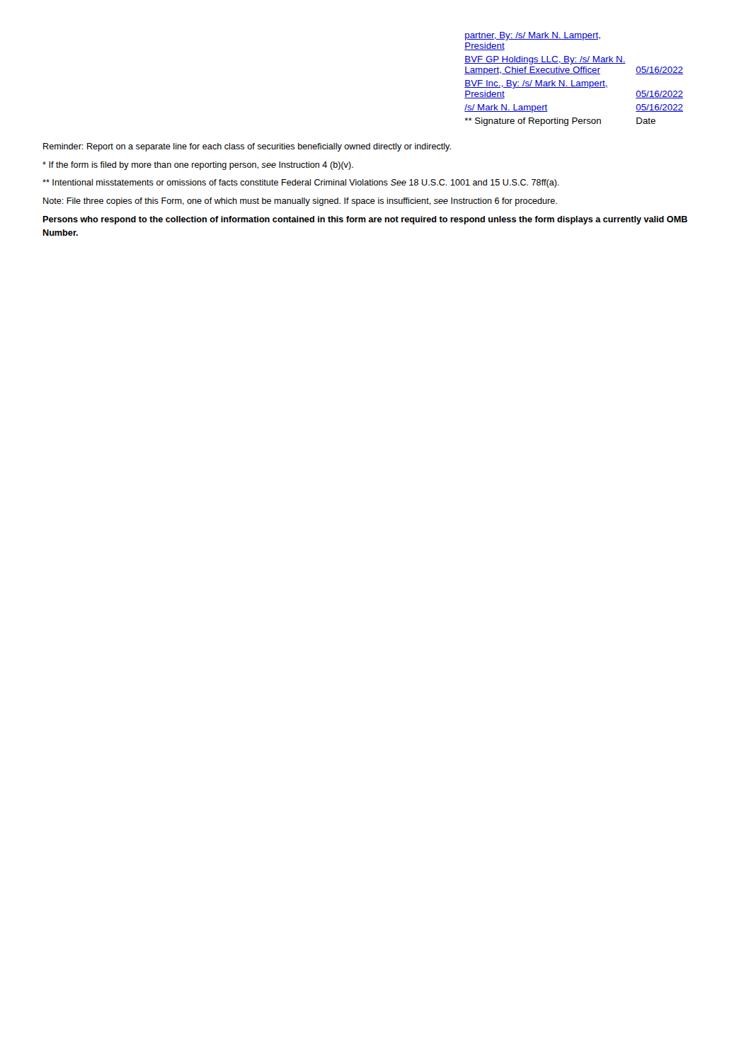| partner, By: /s/ Mark N. Lampert, President | |
| BVF GP Holdings LLC, By: /s/ Mark N. Lampert, Chief Executive Officer | 05/16/2022 |
| BVF Inc., By: /s/ Mark N. Lampert, President | 05/16/2022 |
| /s/ Mark N. Lampert | 05/16/2022 |
| ** Signature of Reporting Person | Date |
Reminder: Report on a separate line for each class of securities beneficially owned directly or indirectly.
* If the form is filed by more than one reporting person, see Instruction 4 (b)(v).
** Intentional misstatements or omissions of facts constitute Federal Criminal Violations See 18 U.S.C. 1001 and 15 U.S.C. 78ff(a).
Note: File three copies of this Form, one of which must be manually signed. If space is insufficient, see Instruction 6 for procedure.
Persons who respond to the collection of information contained in this form are not required to respond unless the form displays a currently valid OMB Number.